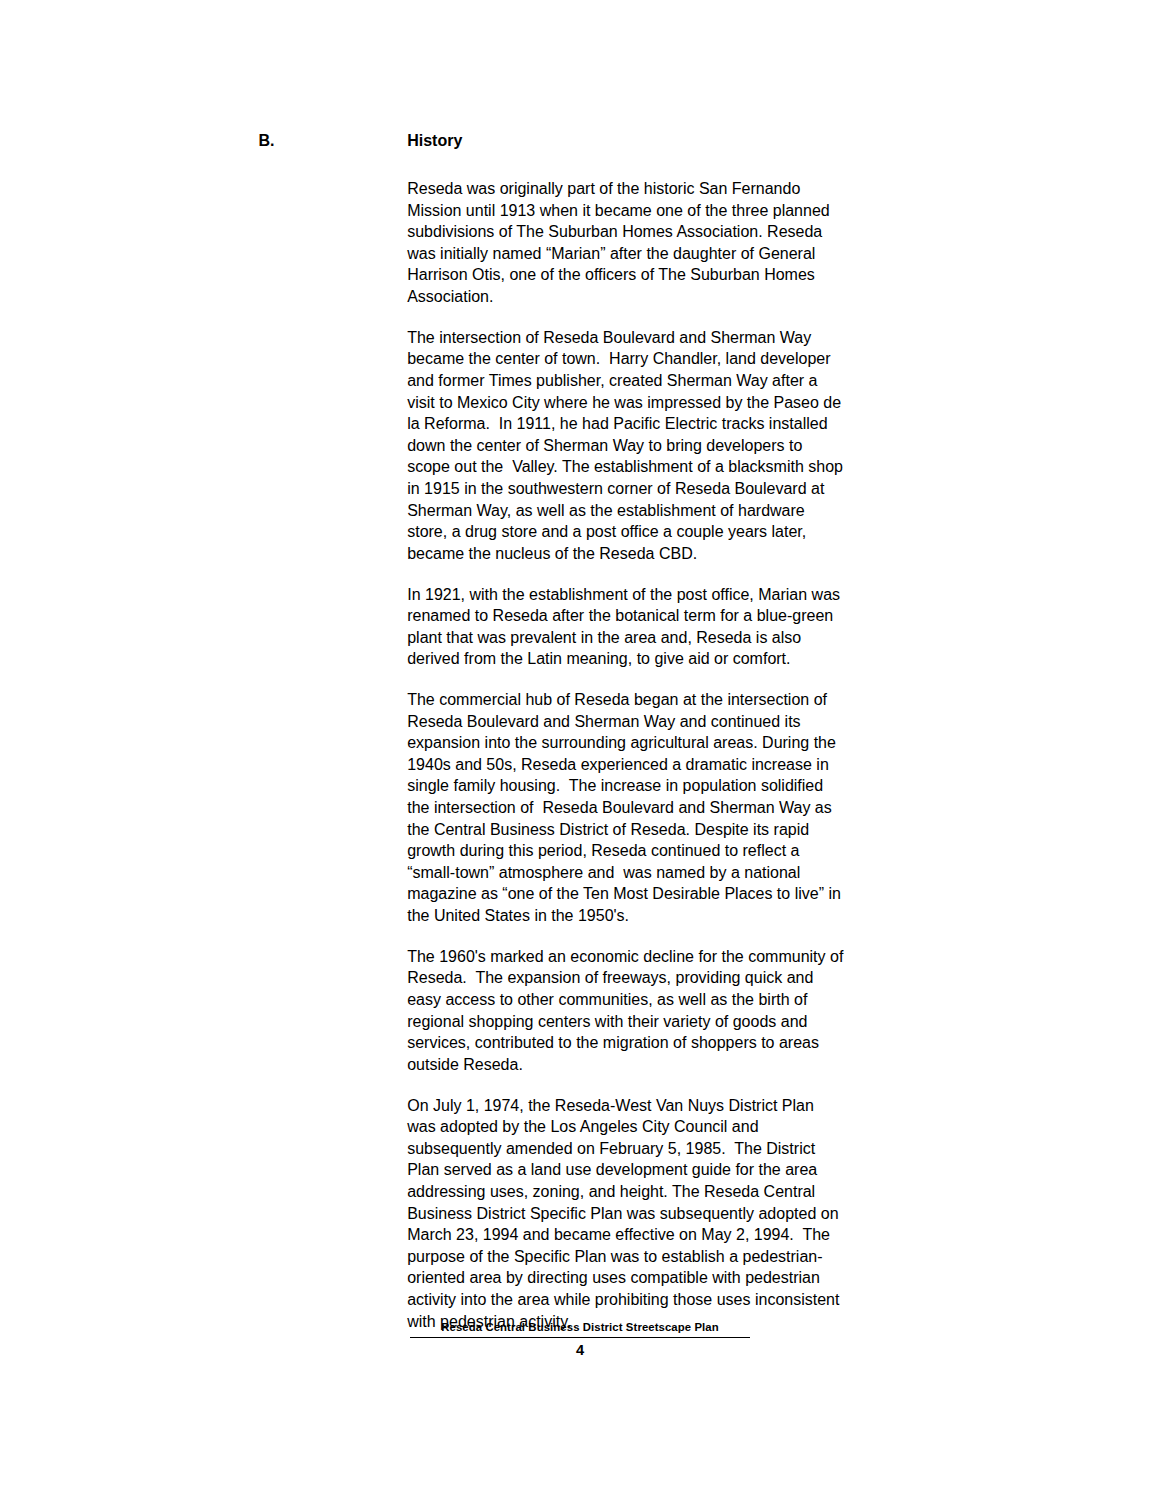B. History
Reseda was originally part of the historic San Fernando Mission until 1913 when it became one of the three planned subdivisions of The Suburban Homes Association. Reseda was initially named “Marian” after the daughter of General Harrison Otis, one of the officers of The Suburban Homes Association.
The intersection of Reseda Boulevard and Sherman Way became the center of town. Harry Chandler, land developer and former Times publisher, created Sherman Way after a visit to Mexico City where he was impressed by the Paseo de la Reforma. In 1911, he had Pacific Electric tracks installed down the center of Sherman Way to bring developers to scope out the Valley. The establishment of a blacksmith shop in 1915 in the southwestern corner of Reseda Boulevard at Sherman Way, as well as the establishment of hardware store, a drug store and a post office a couple years later, became the nucleus of the Reseda CBD.
In 1921, with the establishment of the post office, Marian was renamed to Reseda after the botanical term for a blue-green plant that was prevalent in the area and, Reseda is also derived from the Latin meaning, to give aid or comfort.
The commercial hub of Reseda began at the intersection of Reseda Boulevard and Sherman Way and continued its expansion into the surrounding agricultural areas. During the 1940s and 50s, Reseda experienced a dramatic increase in single family housing. The increase in population solidified the intersection of Reseda Boulevard and Sherman Way as the Central Business District of Reseda. Despite its rapid growth during this period, Reseda continued to reflect a “small-town” atmosphere and was named by a national magazine as “one of the Ten Most Desirable Places to live” in the United States in the 1950's.
The 1960's marked an economic decline for the community of Reseda. The expansion of freeways, providing quick and easy access to other communities, as well as the birth of regional shopping centers with their variety of goods and services, contributed to the migration of shoppers to areas outside Reseda.
On July 1, 1974, the Reseda-West Van Nuys District Plan was adopted by the Los Angeles City Council and subsequently amended on February 5, 1985. The District Plan served as a land use development guide for the area addressing uses, zoning, and height. The Reseda Central Business District Specific Plan was subsequently adopted on March 23, 1994 and became effective on May 2, 1994. The purpose of the Specific Plan was to establish a pedestrian-oriented area by directing uses compatible with pedestrian activity into the area while prohibiting those uses inconsistent with pedestrian activity.
Reseda Central Business District Streetscape Plan
4